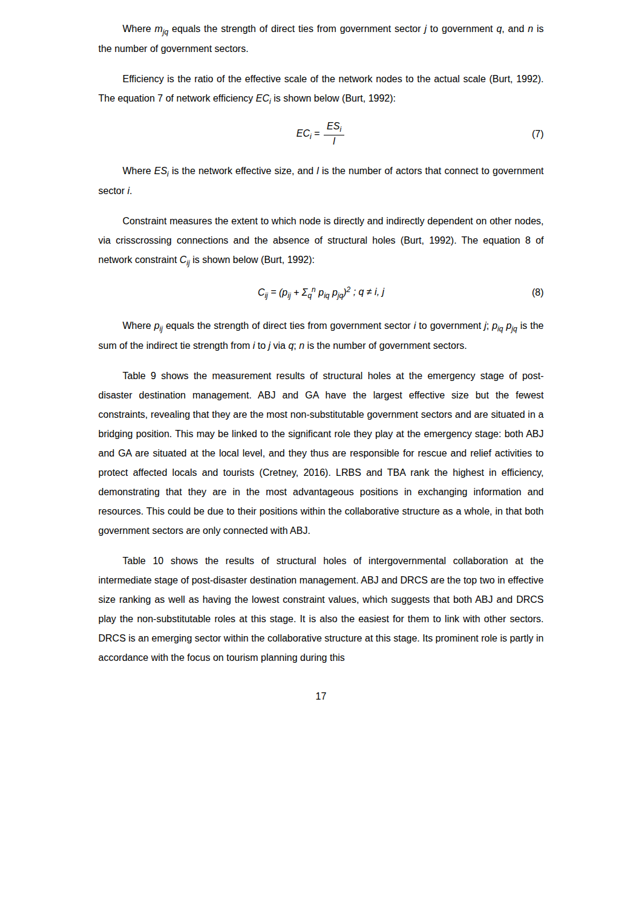Where mjq equals the strength of direct ties from government sector j to government q, and n is the number of government sectors.
Efficiency is the ratio of the effective scale of the network nodes to the actual scale (Burt, 1992). The equation 7 of network efficiency ECi is shown below (Burt, 1992):
ECi = ESi l
(7)
Where ESi is the network effective size, and l is the number of actors that connect to government sector i.
Constraint measures the extent to which node is directly and indirectly dependent on other nodes, via crisscrossing connections and the absence of structural holes (Burt, 1992). The equation 8 of network constraint Cij is shown below (Burt, 1992):
Cij = (pij + Σqn piq pjq)2 ; q ≠ i, j
(8)
Where pij equals the strength of direct ties from government sector i to government j; piq pjq is the sum of the indirect tie strength from i to j via q; n is the number of government sectors.
Table 9 shows the measurement results of structural holes at the emergency stage of post-disaster destination management. ABJ and GA have the largest effective size but the fewest constraints, revealing that they are the most non-substitutable government sectors and are situated in a bridging position. This may be linked to the significant role they play at the emergency stage: both ABJ and GA are situated at the local level, and they thus are responsible for rescue and relief activities to protect affected locals and tourists (Cretney, 2016). LRBS and TBA rank the highest in efficiency, demonstrating that they are in the most advantageous positions in exchanging information and resources. This could be due to their positions within the collaborative structure as a whole, in that both government sectors are only connected with ABJ.
Table 10 shows the results of structural holes of intergovernmental collaboration at the intermediate stage of post-disaster destination management. ABJ and DRCS are the top two in effective size ranking as well as having the lowest constraint values, which suggests that both ABJ and DRCS play the non-substitutable roles at this stage. It is also the easiest for them to link with other sectors. DRCS is an emerging sector within the collaborative structure at this stage. Its prominent role is partly in accordance with the focus on tourism planning during this
17